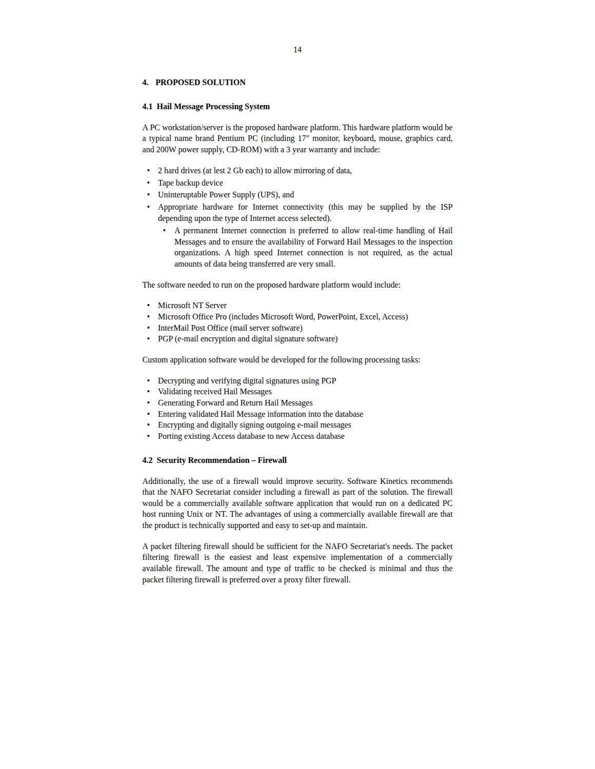14
4. PROPOSED SOLUTION
4.1 Hail Message Processing System
A PC workstation/server is the proposed hardware platform. This hardware platform would be a typical name brand Pentium PC (including 17" monitor, keyboard, mouse, graphics card, and 200W power supply, CD-ROM) with a 3 year warranty and include:
2 hard drives (at lest 2 Gb each) to allow mirroring of data,
Tape backup device
Uninteruptable Power Supply (UPS), and
Appropriate hardware for Internet connectivity (this may be supplied by the ISP depending upon the type of Internet access selected).
A permanent Internet connection is preferred to allow real-time handling of Hail Messages and to ensure the availability of Forward Hail Messages to the inspection organizations. A high speed Internet connection is not required, as the actual amounts of data being transferred are very small.
The software needed to run on the proposed hardware platform would include:
Microsoft NT Server
Microsoft Office Pro (includes Microsoft Word, PowerPoint, Excel, Access)
InterMail Post Office (mail server software)
PGP (e-mail encryption and digital signature software)
Custom application software would be developed for the following processing tasks:
Decrypting and verifying digital signatures using PGP
Validating received Hail Messages
Generating Forward and Return Hail Messages
Entering validated Hail Message information into the database
Encrypting and digitally signing outgoing e-mail messages
Porting existing Access database to new Access database
4.2 Security Recommendation – Firewall
Additionally, the use of a firewall would improve security. Software Kinetics recommends that the NAFO Secretariat consider including a firewall as part of the solution. The firewall would be a commercially available software application that would run on a dedicated PC host running Unix or NT. The advantages of using a commercially available firewall are that the product is technically supported and easy to set-up and maintain.
A packet filtering firewall should be sufficient for the NAFO Secretariat's needs. The packet filtering firewall is the easiest and least expensive implementation of a commercially available firewall. The amount and type of traffic to be checked is minimal and thus the packet filtering firewall is preferred over a proxy filter firewall.